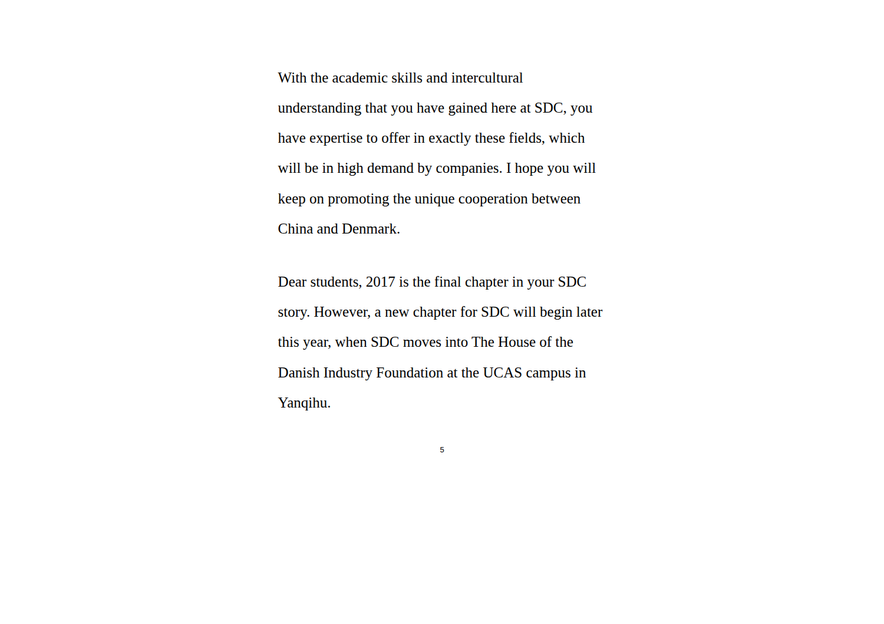With the academic skills and intercultural understanding that you have gained here at SDC, you have expertise to offer in exactly these fields, which will be in high demand by companies. I hope you will keep on promoting the unique cooperation between China and Denmark.
Dear students, 2017 is the final chapter in your SDC story. However, a new chapter for SDC will begin later this year, when SDC moves into The House of the Danish Industry Foundation at the UCAS campus in Yanqihu.
5